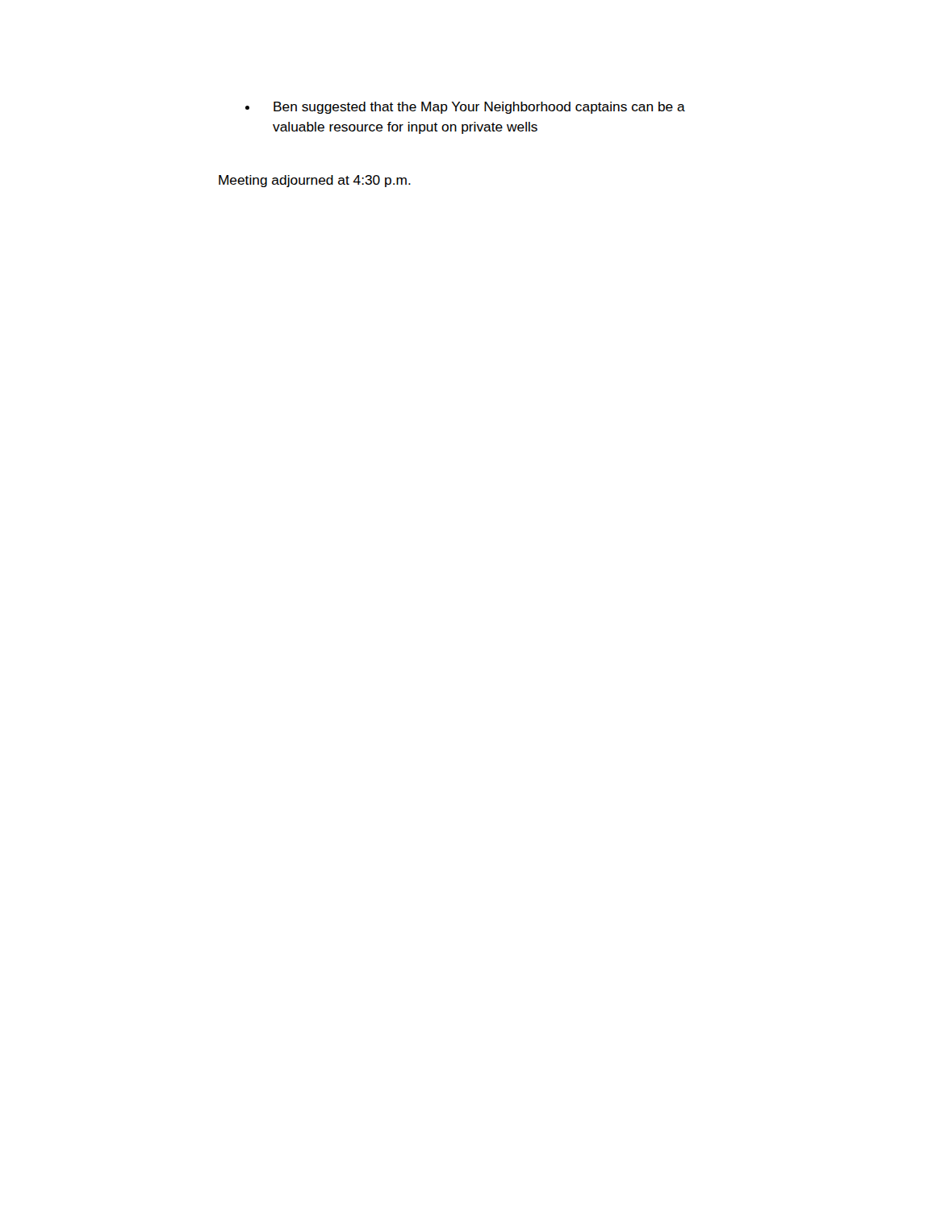Ben suggested that the Map Your Neighborhood captains can be a valuable resource for input on private wells
Meeting adjourned at 4:30 p.m.